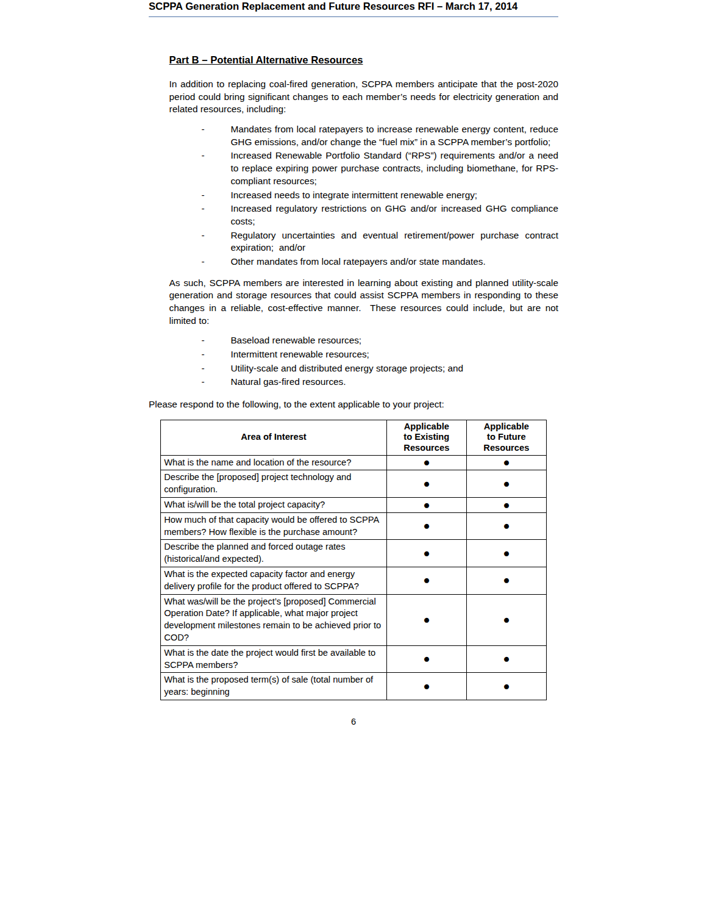SCPPA Generation Replacement and Future Resources RFI – March 17, 2014
Part B – Potential Alternative Resources
In addition to replacing coal-fired generation, SCPPA members anticipate that the post-2020 period could bring significant changes to each member’s needs for electricity generation and related resources, including:
Mandates from local ratepayers to increase renewable energy content, reduce GHG emissions, and/or change the “fuel mix” in a SCPPA member’s portfolio;
Increased Renewable Portfolio Standard (“RPS”) requirements and/or a need to replace expiring power purchase contracts, including biomethane, for RPS-compliant resources;
Increased needs to integrate intermittent renewable energy;
Increased regulatory restrictions on GHG and/or increased GHG compliance costs;
Regulatory uncertainties and eventual retirement/power purchase contract expiration; and/or
Other mandates from local ratepayers and/or state mandates.
As such, SCPPA members are interested in learning about existing and planned utility-scale generation and storage resources that could assist SCPPA members in responding to these changes in a reliable, cost-effective manner. These resources could include, but are not limited to:
Baseload renewable resources;
Intermittent renewable resources;
Utility-scale and distributed energy storage projects; and
Natural gas-fired resources.
Please respond to the following, to the extent applicable to your project:
| Area of Interest | Applicable to Existing Resources | Applicable to Future Resources |
| --- | --- | --- |
| What is the name and location of the resource? | ● | ● |
| Describe the [proposed] project technology and configuration. | ● | ● |
| What is/will be the total project capacity? | ● | ● |
| How much of that capacity would be offered to SCPPA members? How flexible is the purchase amount? | ● | ● |
| Describe the planned and forced outage rates (historical/and expected). | ● | ● |
| What is the expected capacity factor and energy delivery profile for the product offered to SCPPA? | ● | ● |
| What was/will be the project’s [proposed] Commercial Operation Date? If applicable, what major project development milestones remain to be achieved prior to COD? | ● | ● |
| What is the date the project would first be available to SCPPA members? | ● | ● |
| What is the proposed term(s) of sale (total number of years: beginning | ● | ● |
6